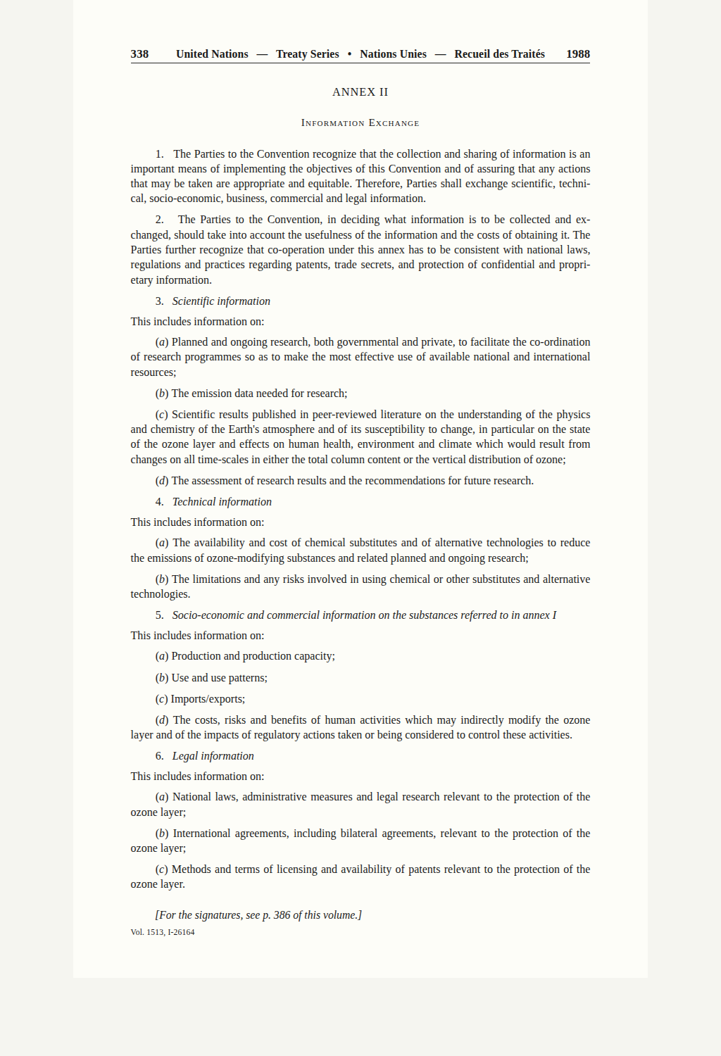338 United Nations — Treaty Series • Nations Unies — Recueil des Traités 1988
ANNEX II
Information Exchange
1. The Parties to the Convention recognize that the collection and sharing of information is an important means of implementing the objectives of this Convention and of assuring that any actions that may be taken are appropriate and equitable. Therefore, Parties shall exchange scientific, technical, socio-economic, business, commercial and legal information.
2. The Parties to the Convention, in deciding what information is to be collected and exchanged, should take into account the usefulness of the information and the costs of obtaining it. The Parties further recognize that co-operation under this annex has to be consistent with national laws, regulations and practices regarding patents, trade secrets, and protection of confidential and proprietary information.
3. Scientific information
This includes information on:
(a) Planned and ongoing research, both governmental and private, to facilitate the co-ordination of research programmes so as to make the most effective use of available national and international resources;
(b) The emission data needed for research;
(c) Scientific results published in peer-reviewed literature on the understanding of the physics and chemistry of the Earth's atmosphere and of its susceptibility to change, in particular on the state of the ozone layer and effects on human health, environment and climate which would result from changes on all time-scales in either the total column content or the vertical distribution of ozone;
(d) The assessment of research results and the recommendations for future research.
4. Technical information
This includes information on:
(a) The availability and cost of chemical substitutes and of alternative technologies to reduce the emissions of ozone-modifying substances and related planned and ongoing research;
(b) The limitations and any risks involved in using chemical or other substitutes and alternative technologies.
5. Socio-economic and commercial information on the substances referred to in annex I
This includes information on:
(a) Production and production capacity;
(b) Use and use patterns;
(c) Imports/exports;
(d) The costs, risks and benefits of human activities which may indirectly modify the ozone layer and of the impacts of regulatory actions taken or being considered to control these activities.
6. Legal information
This includes information on:
(a) National laws, administrative measures and legal research relevant to the protection of the ozone layer;
(b) International agreements, including bilateral agreements, relevant to the protection of the ozone layer;
(c) Methods and terms of licensing and availability of patents relevant to the protection of the ozone layer.
[For the signatures, see p. 386 of this volume.]
Vol. 1513, I-26164